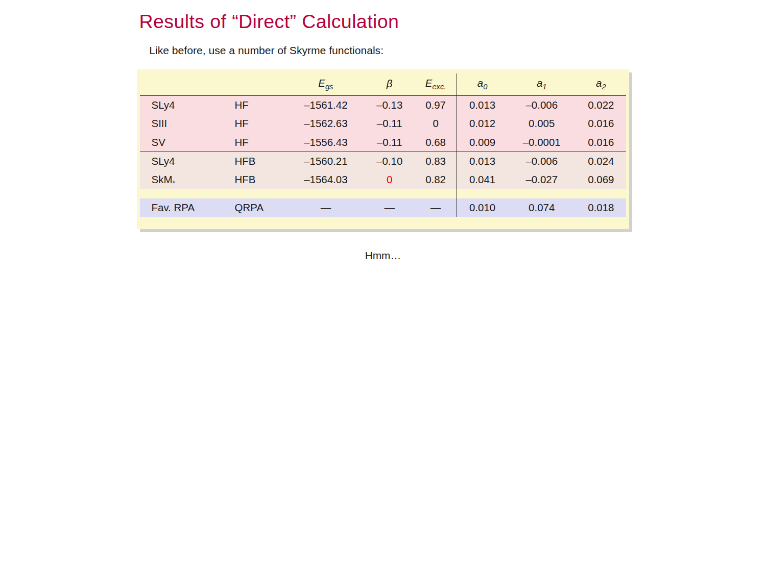Results of “Direct” Calculation
Like before, use a number of Skyrme functionals:
| | | E gs | β | E exc. | a 0 | a 1 | a 2 |
| --- | --- | --- | --- | --- | --- | --- | --- |
| SLy4 | HF | –1561.42 | –0.13 | 0.97 | 0.013 | –0.006 | 0.022 |
| SIII | HF | –1562.63 | –0.11 | 0 | 0.012 | 0.005 | 0.016 |
| SV | HF | –1556.43 | –0.11 | 0.68 | 0.009 | –0.0001 | 0.016 |
| SLy4 | HFB | –1560.21 | –0.10 | 0.83 | 0.013 | –0.006 | 0.024 |
| SkM * | HFB | –1564.03 | 0 | 0.82 | 0.041 | –0.027 | 0.069 |
| Fav. RPA | QRPA | — | — | — | 0.010 | 0.074 | 0.018 |
Hmm…